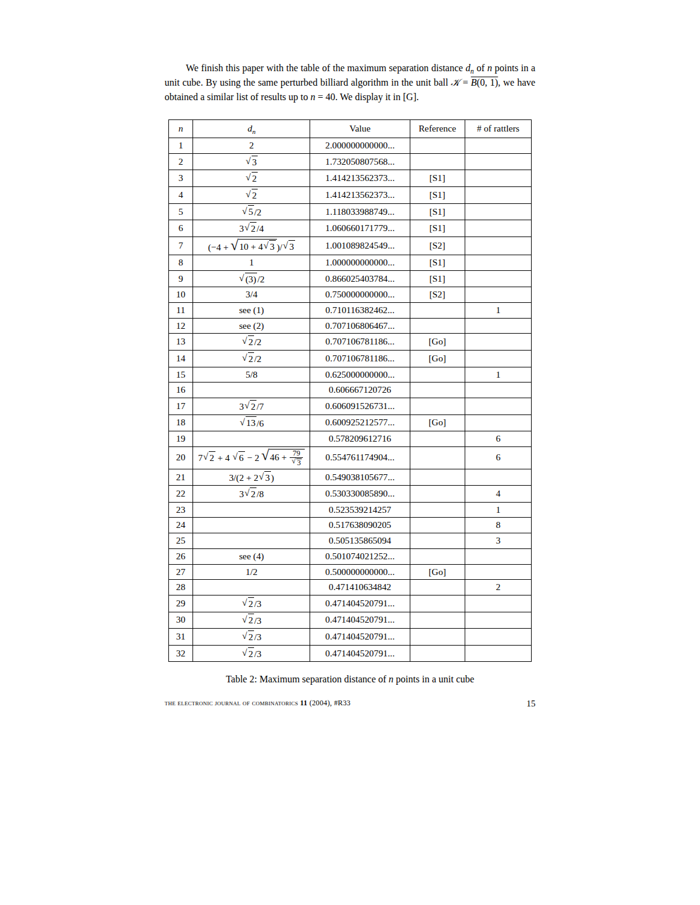We finish this paper with the table of the maximum separation distance dn of n points in a unit cube. By using the same perturbed billiard algorithm in the unit ball 𝒦 = B(0, 1), we have obtained a similar list of results up to n = 40. We display it in [G].
| n | d n | Value | Reference | # of rattlers |
| --- | --- | --- | --- | --- |
| 1 | 2 | 2.000000000000... | | |
| 2 | 3 | 1.732050807568... | | |
| 3 | 2 | 1.414213562373... | [S1] | |
| 4 | 2 | 1.414213562373... | [S1] | |
| 5 | 5 /2 | 1.118033988749... | [S1] | |
| 6 | 3 2 /4 | 1.060660171779... | [S1] | |
| 7 | (−4 + 10 + 4 3 )/ 3 | 1.001089824549... | [S2] | |
| 8 | 1 | 1.000000000000... | [S1] | |
| 9 | (3) /2 | 0.866025403784... | [S1] | |
| 10 | 3/4 | 0.750000000000... | [S2] | |
| 11 | see (1) | 0.710116382462... | | 1 |
| 12 | see (2) | 0.707106806467... | | |
| 13 | 2 /2 | 0.707106781186... | [Go] | |
| 14 | 2 /2 | 0.707106781186... | [Go] | |
| 15 | 5/8 | 0.625000000000... | | 1 |
| 16 | | 0.606667120726 | | |
| 17 | 3 2 /7 | 0.606091526731... | | |
| 18 | 13 /6 | 0.600925212577... | [Go] | |
| 19 | | 0.578209612716 | | 6 |
| 20 | 7 2 + 4 6 − 2 46 + 79 3 | 0.554761174904... | | 6 |
| 21 | 3/(2 + 2 3 ) | 0.549038105677... | | |
| 22 | 3 2 /8 | 0.530330085890... | | 4 |
| 23 | | 0.523539214257 | | 1 |
| 24 | | 0.517638090205 | | 8 |
| 25 | | 0.505135865094 | | 3 |
| 26 | see (4) | 0.501074021252... | | |
| 27 | 1/2 | 0.500000000000... | [Go] | |
| 28 | | 0.471410634842 | | 2 |
| 29 | 2 /3 | 0.471404520791... | | |
| 30 | 2 /3 | 0.471404520791... | | |
| 31 | 2 /3 | 0.471404520791... | | |
| 32 | 2 /3 | 0.471404520791... | | |
Table 2: Maximum separation distance of n points in a unit cube
15 the electronic journal of combinatorics 11 (2004), #R33